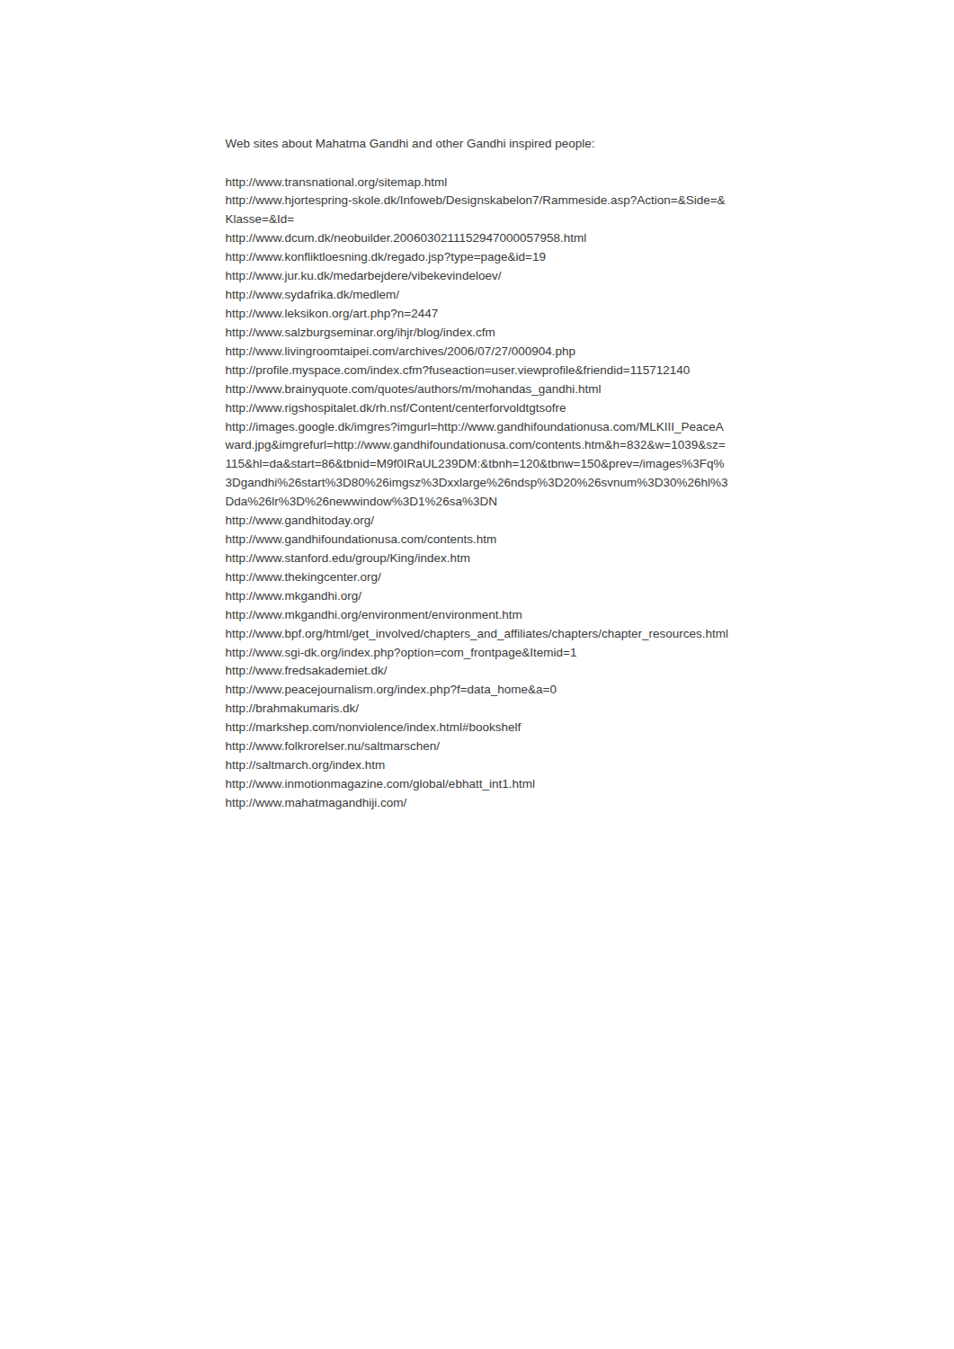Web sites about Mahatma Gandhi and other Gandhi inspired people:
http://www.transnational.org/sitemap.html
http://www.hjortespring-skole.dk/Infoweb/Designskabelon7/Rammeside.asp?Action=&Side=&Klasse=&Id=
http://www.dcum.dk/neobuilder.2006030211152947000057958.html
http://www.konfliktloesning.dk/regado.jsp?type=page&id=19
http://www.jur.ku.dk/medarbejdere/vibekevindeloev/
http://www.sydafrika.dk/medlem/
http://www.leksikon.org/art.php?n=2447
http://www.salzburgseminar.org/ihjr/blog/index.cfm
http://www.livingroomtaipei.com/archives/2006/07/27/000904.php
http://profile.myspace.com/index.cfm?fuseaction=user.viewprofile&friendid=115712140
http://www.brainyquote.com/quotes/authors/m/mohandas_gandhi.html
http://www.rigshospitalet.dk/rh.nsf/Content/centerforvoldtgtsofre
http://images.google.dk/imgres?imgurl=http://www.gandhifoundationusa.com/MLKIII_PeaceAward.jpg&imgrefurl=http://www.gandhifoundationusa.com/contents.htm&h=832&w=1039&sz=115&hl=da&start=86&tbnid=M9f0IRaUL239DM:&tbnh=120&tbnw=150&prev=/images%3Fq%3Dgandhi%26start%3D80%26imgsz%3Dxxlarge%26ndsp%3D20%26svnum%3D30%26hl%3Dda%26lr%3D%26newwindow%3D1%26sa%3DN
http://www.gandhitoday.org/
http://www.gandhifoundationusa.com/contents.htm
http://www.stanford.edu/group/King/index.htm
http://www.thekingcenter.org/
http://www.mkgandhi.org/
http://www.mkgandhi.org/environment/environment.htm
http://www.bpf.org/html/get_involved/chapters_and_affiliates/chapters/chapter_resources.html
http://www.sgi-dk.org/index.php?option=com_frontpage&Itemid=1
http://www.fredsakademiet.dk/
http://www.peacejournalism.org/index.php?f=data_home&a=0
http://brahmakumaris.dk/
http://markshep.com/nonviolence/index.html#bookshelf
http://www.folkrorelser.nu/saltmarschen/
http://saltmarch.org/index.htm
http://www.inmotionmagazine.com/global/ebhatt_int1.html
http://www.mahatmagandhiji.com/